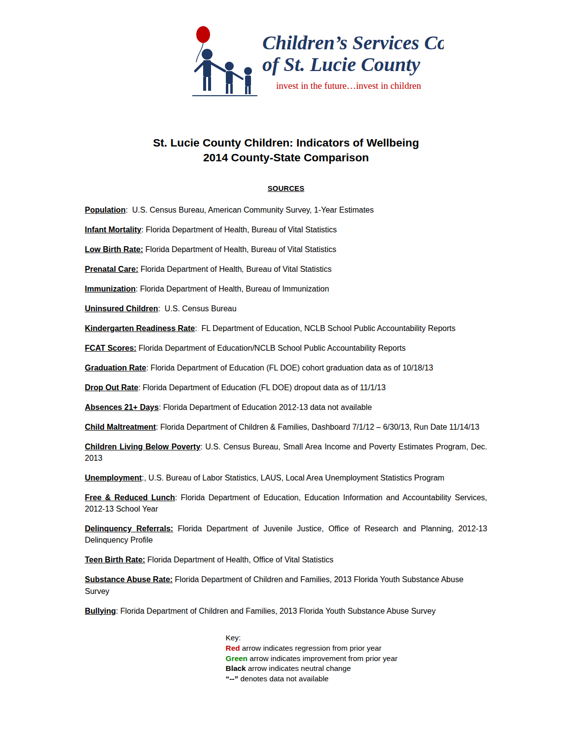Children’s Services Council of St. Lucie County invest in the future…invest in children
St. Lucie County Children: Indicators of Wellbeing 2014 County-State Comparison
SOURCES
Population: U.S. Census Bureau, American Community Survey, 1-Year Estimates
Infant Mortality: Florida Department of Health, Bureau of Vital Statistics
Low Birth Rate: Florida Department of Health, Bureau of Vital Statistics
Prenatal Care: Florida Department of Health, Bureau of Vital Statistics
Immunization: Florida Department of Health, Bureau of Immunization
Uninsured Children: U.S. Census Bureau
Kindergarten Readiness Rate: FL Department of Education, NCLB School Public Accountability Reports
FCAT Scores: Florida Department of Education/NCLB School Public Accountability Reports
Graduation Rate: Florida Department of Education (FL DOE) cohort graduation data as of 10/18/13
Drop Out Rate: Florida Department of Education (FL DOE) dropout data as of 11/1/13
Absences 21+ Days: Florida Department of Education 2012-13 data not available
Child Maltreatment: Florida Department of Children & Families, Dashboard 7/1/12 – 6/30/13, Run Date 11/14/13
Children Living Below Poverty: U.S. Census Bureau, Small Area Income and Poverty Estimates Program, Dec. 2013
Unemployment:, U.S. Bureau of Labor Statistics, LAUS, Local Area Unemployment Statistics Program
Free & Reduced Lunch: Florida Department of Education, Education Information and Accountability Services, 2012-13 School Year
Delinquency Referrals: Florida Department of Juvenile Justice, Office of Research and Planning, 2012-13 Delinquency Profile
Teen Birth Rate: Florida Department of Health, Office of Vital Statistics
Substance Abuse Rate: Florida Department of Children and Families, 2013 Florida Youth Substance Abuse Survey
Bullying: Florida Department of Children and Families, 2013 Florida Youth Substance Abuse Survey
Key:
Red arrow indicates regression from prior year
Green arrow indicates improvement from prior year
Black arrow indicates neutral change
“--” denotes data not available